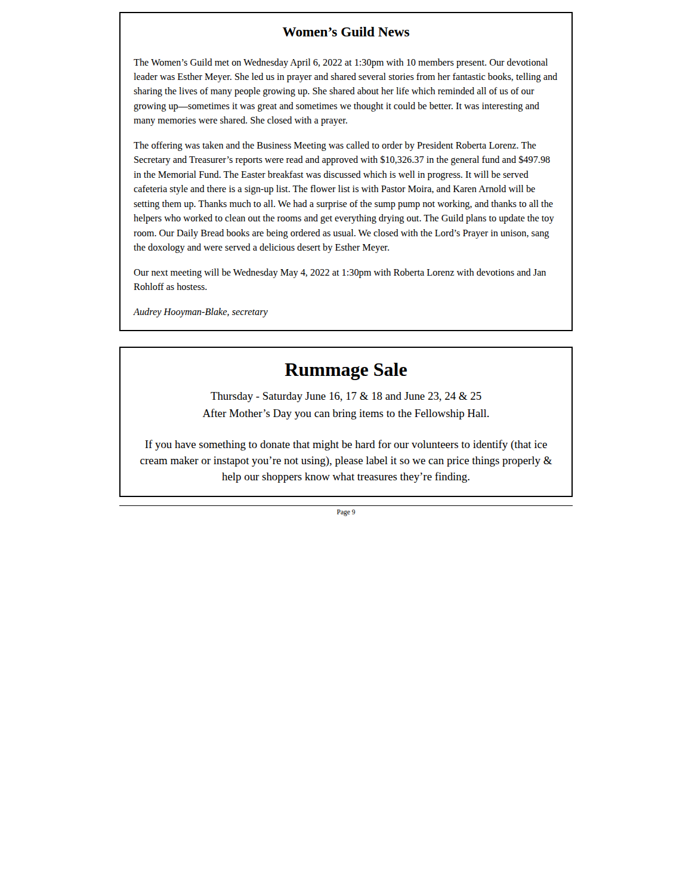Women’s Guild News
The Women’s Guild met on Wednesday April 6, 2022 at 1:30pm with 10 members present. Our devotional leader was Esther Meyer. She led us in prayer and shared several stories from her fantastic books, telling and sharing the lives of many people growing up. She shared about her life which reminded all of us of our growing up—sometimes it was great and sometimes we thought it could be better. It was interesting and many memories were shared. She closed with a prayer.
The offering was taken and the Business Meeting was called to order by President Roberta Lorenz. The Secretary and Treasurer’s reports were read and approved with $10,326.37 in the general fund and $497.98 in the Memorial Fund. The Easter breakfast was discussed which is well in progress. It will be served cafeteria style and there is a sign-up list. The flower list is with Pastor Moira, and Karen Arnold will be setting them up. Thanks much to all. We had a surprise of the sump pump not working, and thanks to all the helpers who worked to clean out the rooms and get everything drying out. The Guild plans to update the toy room. Our Daily Bread books are being ordered as usual. We closed with the Lord’s Prayer in unison, sang the doxology and were served a delicious desert by Esther Meyer.
Our next meeting will be Wednesday May 4, 2022 at 1:30pm with Roberta Lorenz with devotions and Jan Rohloff as hostess.
Audrey Hooyman-Blake, secretary
Rummage Sale
Thursday - Saturday June 16, 17 & 18 and June 23, 24 & 25
After Mother’s Day you can bring items to the Fellowship Hall.
If you have something to donate that might be hard for our volunteers to identify (that ice cream maker or instapot you’re not using), please label it so we can price things properly & help our shoppers know what treasures they’re finding.
Page 9